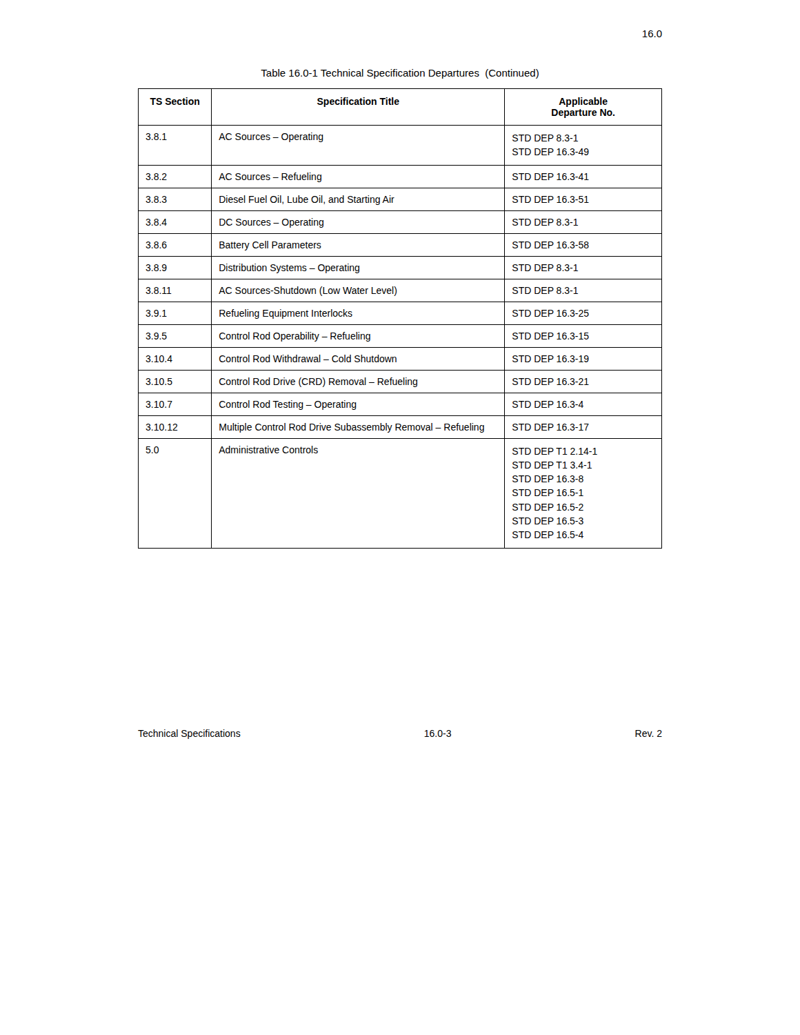16.0
Table 16.0-1 Technical Specification Departures (Continued)
| TS Section | Specification Title | Applicable Departure No. |
| --- | --- | --- |
| 3.8.1 | AC Sources – Operating | STD DEP 8.3-1 STD DEP 16.3-49 |
| 3.8.2 | AC Sources – Refueling | STD DEP 16.3-41 |
| 3.8.3 | Diesel Fuel Oil, Lube Oil, and Starting Air | STD DEP 16.3-51 |
| 3.8.4 | DC Sources – Operating | STD DEP 8.3-1 |
| 3.8.6 | Battery Cell Parameters | STD DEP 16.3-58 |
| 3.8.9 | Distribution Systems – Operating | STD DEP 8.3-1 |
| 3.8.11 | AC Sources-Shutdown (Low Water Level) | STD DEP 8.3-1 |
| 3.9.1 | Refueling Equipment Interlocks | STD DEP 16.3-25 |
| 3.9.5 | Control Rod Operability – Refueling | STD DEP 16.3-15 |
| 3.10.4 | Control Rod Withdrawal – Cold Shutdown | STD DEP 16.3-19 |
| 3.10.5 | Control Rod Drive (CRD) Removal – Refueling | STD DEP 16.3-21 |
| 3.10.7 | Control Rod Testing – Operating | STD DEP 16.3-4 |
| 3.10.12 | Multiple Control Rod Drive Subassembly Removal – Refueling | STD DEP 16.3-17 |
| 5.0 | Administrative Controls | STD DEP T1 2.14-1 STD DEP T1 3.4-1 STD DEP 16.3-8 STD DEP 16.5-1 STD DEP 16.5-2 STD DEP 16.5-3 STD DEP 16.5-4 |
Technical Specifications
16.0-3
Rev. 2